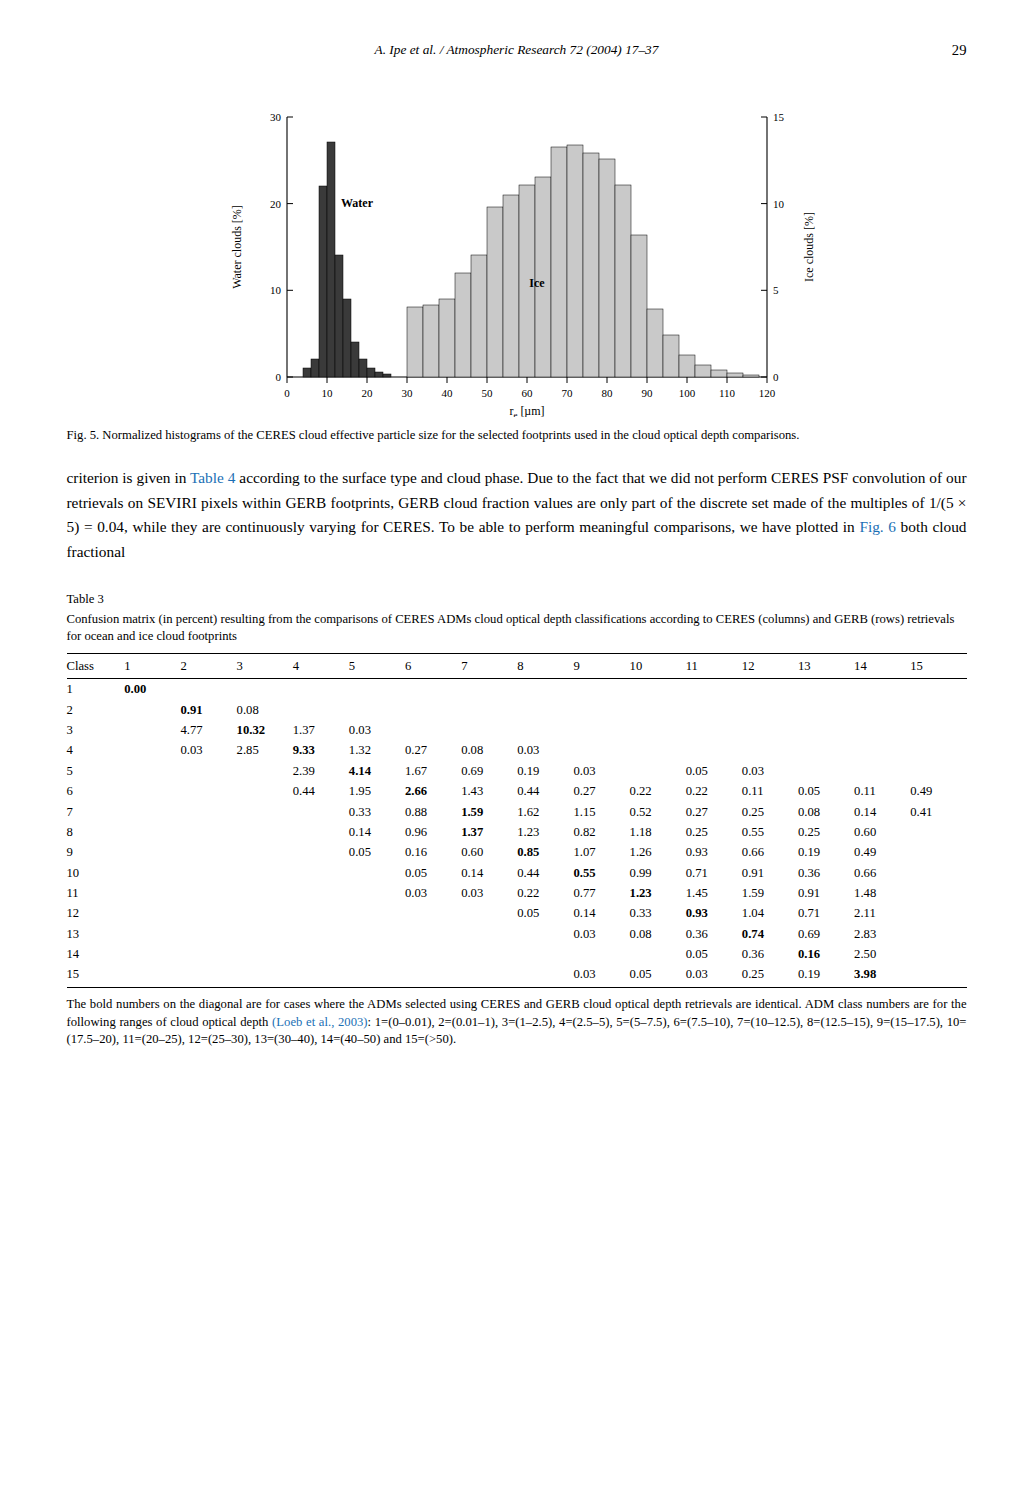A. Ipe et al. / Atmospheric Research 72 (2004) 17–37 29
0 10 20 30 0 5 10 15 0 10 20 30 40 50 60 70 80 90 100 110 120 re [µm] Water clouds [%] Ice clouds [%] Water Ice
Fig. 5. Normalized histograms of the CERES cloud effective particle size for the selected footprints used in the cloud optical depth comparisons.
criterion is given in Table 4 according to the surface type and cloud phase. Due to the fact that we did not perform CERES PSF convolution of our retrievals on SEVIRI pixels within GERB footprints, GERB cloud fraction values are only part of the discrete set made of the multiples of 1/(5 × 5) = 0.04, while they are continuously varying for CERES. To be able to perform meaningful comparisons, we have plotted in Fig. 6 both cloud fractional
Table 3
Confusion matrix (in percent) resulting from the comparisons of CERES ADMs cloud optical depth classifications according to CERES (columns) and GERB (rows) retrievals for ocean and ice cloud footprints
| Class | 1 | 2 | 3 | 4 | 5 | 6 | 7 | 8 | 9 | 10 | 11 | 12 | 13 | 14 | 15 |
| --- | --- | --- | --- | --- | --- | --- | --- | --- | --- | --- | --- | --- | --- | --- | --- |
| 1 | 0.00 | | | | | | | | | | | | | | |
| 2 | | 0.91 | 0.08 | | | | | | | | | | | | |
| 3 | | 4.77 | 10.32 | 1.37 | 0.03 | | | | | | | | | | |
| 4 | | 0.03 | 2.85 | 9.33 | 1.32 | 0.27 | 0.08 | 0.03 | | | | | | | |
| 5 | | | | 2.39 | 4.14 | 1.67 | 0.69 | 0.19 | 0.03 | | 0.05 | 0.03 | | | |
| 6 | | | | 0.44 | 1.95 | 2.66 | 1.43 | 0.44 | 0.27 | 0.22 | 0.22 | 0.11 | 0.05 | 0.11 | 0.49 |
| 7 | | | | | 0.33 | 0.88 | 1.59 | 1.62 | 1.15 | 0.52 | 0.27 | 0.25 | 0.08 | 0.14 | 0.41 |
| 8 | | | | | 0.14 | 0.96 | 1.37 | 1.23 | 0.82 | 1.18 | 0.25 | 0.55 | 0.25 | 0.60 | |
| 9 | | | | | 0.05 | 0.16 | 0.60 | 0.85 | 1.07 | 1.26 | 0.93 | 0.66 | 0.19 | 0.49 | |
| 10 | | | | | | 0.05 | 0.14 | 0.44 | 0.55 | 0.99 | 0.71 | 0.91 | 0.36 | 0.66 | |
| 11 | | | | | | 0.03 | 0.03 | 0.22 | 0.77 | 1.23 | 1.45 | 1.59 | 0.91 | 1.48 | |
| 12 | | | | | | | | 0.05 | 0.14 | 0.33 | 0.93 | 1.04 | 0.71 | 2.11 | |
| 13 | | | | | | | | | 0.03 | 0.08 | 0.36 | 0.74 | 0.69 | 2.83 | |
| 14 | | | | | | | | | | | 0.05 | 0.36 | 0.16 | 2.50 | |
| 15 | | | | | | | | | 0.03 | 0.05 | 0.03 | 0.25 | 0.19 | 3.98 | |
The bold numbers on the diagonal are for cases where the ADMs selected using CERES and GERB cloud optical depth retrievals are identical. ADM class numbers are for the following ranges of cloud optical depth (Loeb et al., 2003): 1=(0–0.01), 2=(0.01–1), 3=(1–2.5), 4=(2.5–5), 5=(5–7.5), 6=(7.5–10), 7=(10–12.5), 8=(12.5–15), 9=(15–17.5), 10=(17.5–20), 11=(20–25), 12=(25–30), 13=(30–40), 14=(40–50) and 15=(>50).